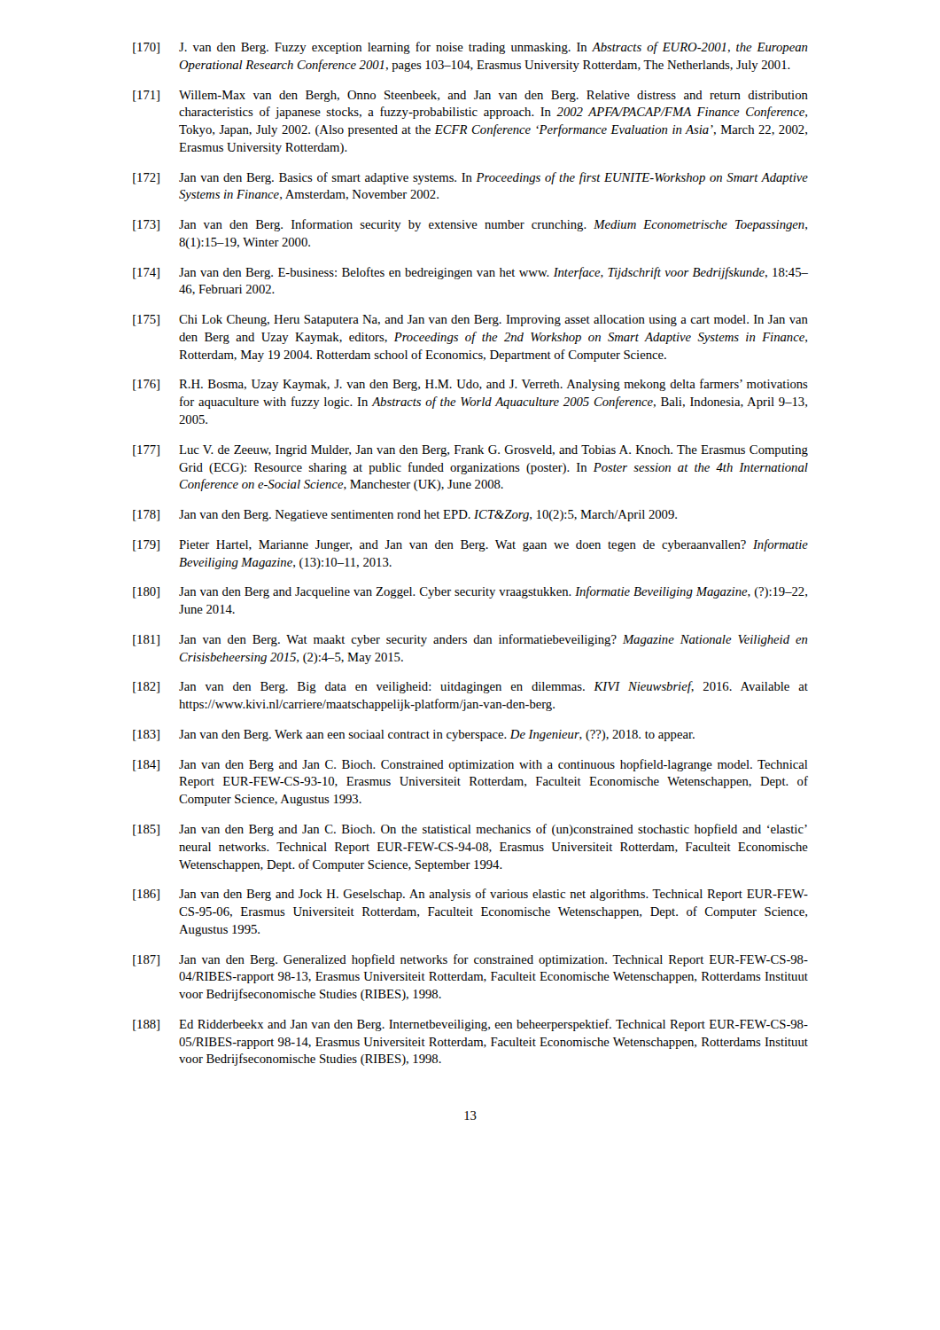[170] J. van den Berg. Fuzzy exception learning for noise trading unmasking. In Abstracts of EURO-2001, the European Operational Research Conference 2001, pages 103–104, Erasmus University Rotterdam, The Netherlands, July 2001.
[171] Willem-Max van den Bergh, Onno Steenbeek, and Jan van den Berg. Relative distress and return distribution characteristics of japanese stocks, a fuzzy-probabilistic approach. In 2002 APFA/PACAP/FMA Finance Conference, Tokyo, Japan, July 2002. (Also presented at the ECFR Conference ‘Performance Evaluation in Asia’, March 22, 2002, Erasmus University Rotterdam).
[172] Jan van den Berg. Basics of smart adaptive systems. In Proceedings of the first EUNITE-Workshop on Smart Adaptive Systems in Finance, Amsterdam, November 2002.
[173] Jan van den Berg. Information security by extensive number crunching. Medium Econometrische Toepassingen, 8(1):15–19, Winter 2000.
[174] Jan van den Berg. E-business: Beloftes en bedreigingen van het www. Interface, Tijdschrift voor Bedrijfskunde, 18:45–46, Februari 2002.
[175] Chi Lok Cheung, Heru Sataputera Na, and Jan van den Berg. Improving asset allocation using a cart model. In Jan van den Berg and Uzay Kaymak, editors, Proceedings of the 2nd Workshop on Smart Adaptive Systems in Finance, Rotterdam, May 19 2004. Rotterdam school of Economics, Department of Computer Science.
[176] R.H. Bosma, Uzay Kaymak, J. van den Berg, H.M. Udo, and J. Verreth. Analysing mekong delta farmers’ motivations for aquaculture with fuzzy logic. In Abstracts of the World Aquaculture 2005 Conference, Bali, Indonesia, April 9–13, 2005.
[177] Luc V. de Zeeuw, Ingrid Mulder, Jan van den Berg, Frank G. Grosveld, and Tobias A. Knoch. The Erasmus Computing Grid (ECG): Resource sharing at public funded organizations (poster). In Poster session at the 4th International Conference on e-Social Science, Manchester (UK), June 2008.
[178] Jan van den Berg. Negatieve sentimenten rond het EPD. ICT&Zorg, 10(2):5, March/April 2009.
[179] Pieter Hartel, Marianne Junger, and Jan van den Berg. Wat gaan we doen tegen de cyberaanvallen? Informatie Beveiliging Magazine, (13):10–11, 2013.
[180] Jan van den Berg and Jacqueline van Zoggel. Cyber security vraagstukken. Informatie Beveiliging Magazine, (?):19–22, June 2014.
[181] Jan van den Berg. Wat maakt cyber security anders dan informatiebeveiliging? Magazine Nationale Veiligheid en Crisisbeheersing 2015, (2):4–5, May 2015.
[182] Jan van den Berg. Big data en veiligheid: uitdagingen en dilemmas. KIVI Nieuwsbrief, 2016. Available at https://www.kivi.nl/carriere/maatschappelijk-platform/jan-van-den-berg.
[183] Jan van den Berg. Werk aan een sociaal contract in cyberspace. De Ingenieur, (??), 2018. to appear.
[184] Jan van den Berg and Jan C. Bioch. Constrained optimization with a continuous hopfield-lagrange model. Technical Report EUR-FEW-CS-93-10, Erasmus Universiteit Rotterdam, Faculteit Economische Wetenschappen, Dept. of Computer Science, Augustus 1993.
[185] Jan van den Berg and Jan C. Bioch. On the statistical mechanics of (un)constrained stochastic hopfield and ‘elastic’ neural networks. Technical Report EUR-FEW-CS-94-08, Erasmus Universiteit Rotterdam, Faculteit Economische Wetenschappen, Dept. of Computer Science, September 1994.
[186] Jan van den Berg and Jock H. Geselschap. An analysis of various elastic net algorithms. Technical Report EUR-FEW-CS-95-06, Erasmus Universiteit Rotterdam, Faculteit Economische Wetenschappen, Dept. of Computer Science, Augustus 1995.
[187] Jan van den Berg. Generalized hopfield networks for constrained optimization. Technical Report EUR-FEW-CS-98-04/RIBES-rapport 98-13, Erasmus Universiteit Rotterdam, Faculteit Economische Wetenschappen, Rotterdams Instituut voor Bedrijfseconomische Studies (RIBES), 1998.
[188] Ed Ridderbeekx and Jan van den Berg. Internetbeveiliging, een beheerperspektief. Technical Report EUR-FEW-CS-98-05/RIBES-rapport 98-14, Erasmus Universiteit Rotterdam, Faculteit Economische Wetenschappen, Rotterdams Instituut voor Bedrijfseconomische Studies (RIBES), 1998.
13